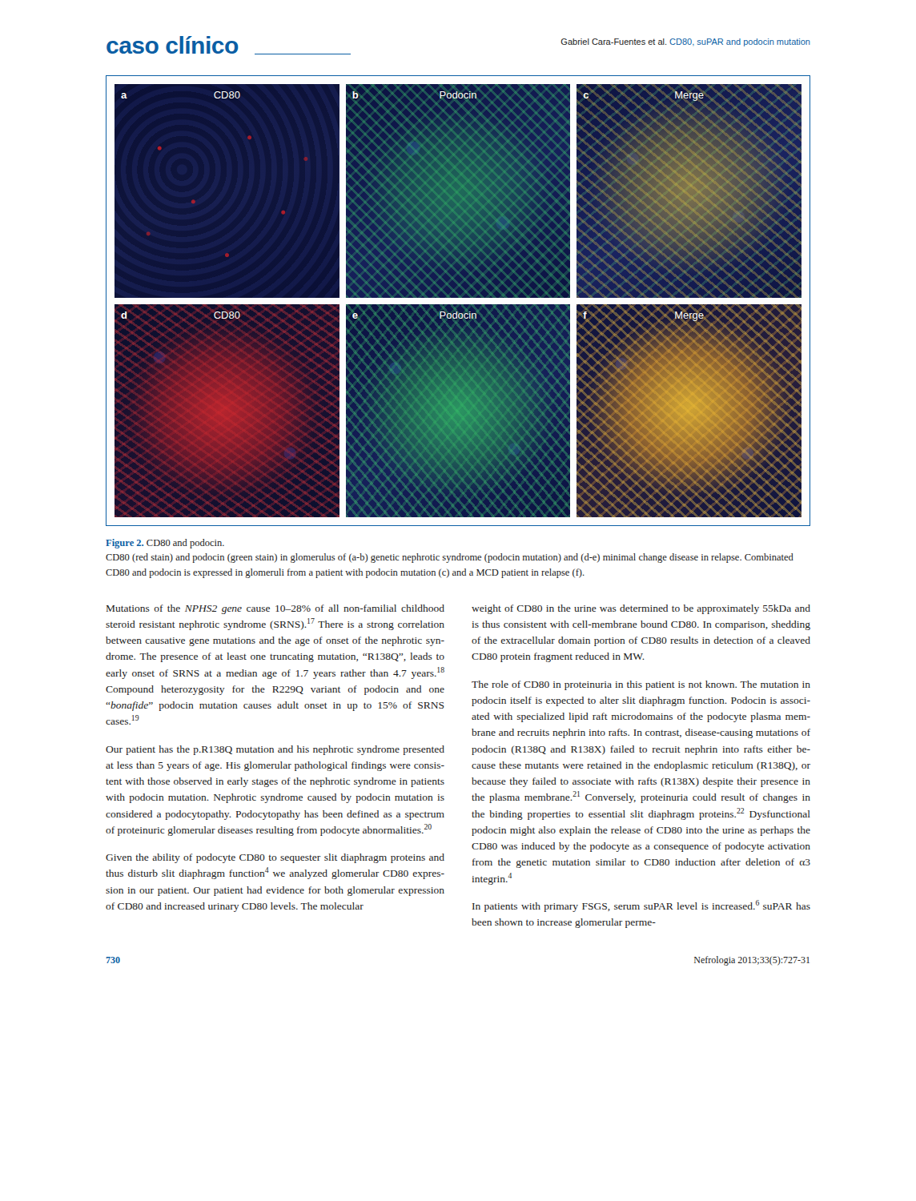caso clínico
Gabriel Cara-Fuentes et al. CD80, suPAR and podocin mutation
aCD80
bPodocin
cMerge
dCD80
ePodocin
fMerge
Figure 2. CD80 and podocin.
CD80 (red stain) and podocin (green stain) in glomerulus of (a-b) genetic nephrotic syndrome (podocin mutation) and (d-e) minimal change disease in relapse. Combinated CD80 and podocin is expressed in glomeruli from a patient with podocin mutation (c) and a MCD patient in relapse (f).
Mutations of the NPHS2 gene cause 10–28% of all non-familial childhood steroid resistant nephrotic syndrome (SRNS).17 There is a strong correlation between causative gene mutations and the age of onset of the nephrotic syndrome. The presence of at least one truncating mutation, “R138Q”, leads to early onset of SRNS at a median age of 1.7 years rather than 4.7 years.18 Compound heterozygosity for the R229Q variant of podocin and one “bonafide” podocin mutation causes adult onset in up to 15% of SRNS cases.19
Our patient has the p.R138Q mutation and his nephrotic syndrome presented at less than 5 years of age. His glomerular pathological findings were consistent with those observed in early stages of the nephrotic syndrome in patients with podocin mutation. Nephrotic syndrome caused by podocin mutation is considered a podocytopathy. Podocytopathy has been defined as a spectrum of proteinuric glomerular diseases resulting from podocyte abnormalities.20
Given the ability of podocyte CD80 to sequester slit diaphragm proteins and thus disturb slit diaphragm function4 we analyzed glomerular CD80 expression in our patient. Our patient had evidence for both glomerular expression of CD80 and increased urinary CD80 levels. The molecular
weight of CD80 in the urine was determined to be approximately 55kDa and is thus consistent with cell-membrane bound CD80. In comparison, shedding of the extracellular domain portion of CD80 results in detection of a cleaved CD80 protein fragment reduced in MW.
The role of CD80 in proteinuria in this patient is not known. The mutation in podocin itself is expected to alter slit diaphragm function. Podocin is associated with specialized lipid raft microdomains of the podocyte plasma membrane and recruits nephrin into rafts. In contrast, disease-causing mutations of podocin (R138Q and R138X) failed to recruit nephrin into rafts either because these mutants were retained in the endoplasmic reticulum (R138Q), or because they failed to associate with rafts (R138X) despite their presence in the plasma membrane.21 Conversely, proteinuria could result of changes in the binding properties to essential slit diaphragm proteins.22 Dysfunctional podocin might also explain the release of CD80 into the urine as perhaps the CD80 was induced by the podocyte as a consequence of podocyte activation from the genetic mutation similar to CD80 induction after deletion of α3 integrin.4
In patients with primary FSGS, serum suPAR level is increased.6 suPAR has been shown to increase glomerular perme-
730
Nefrologia 2013;33(5):727-31